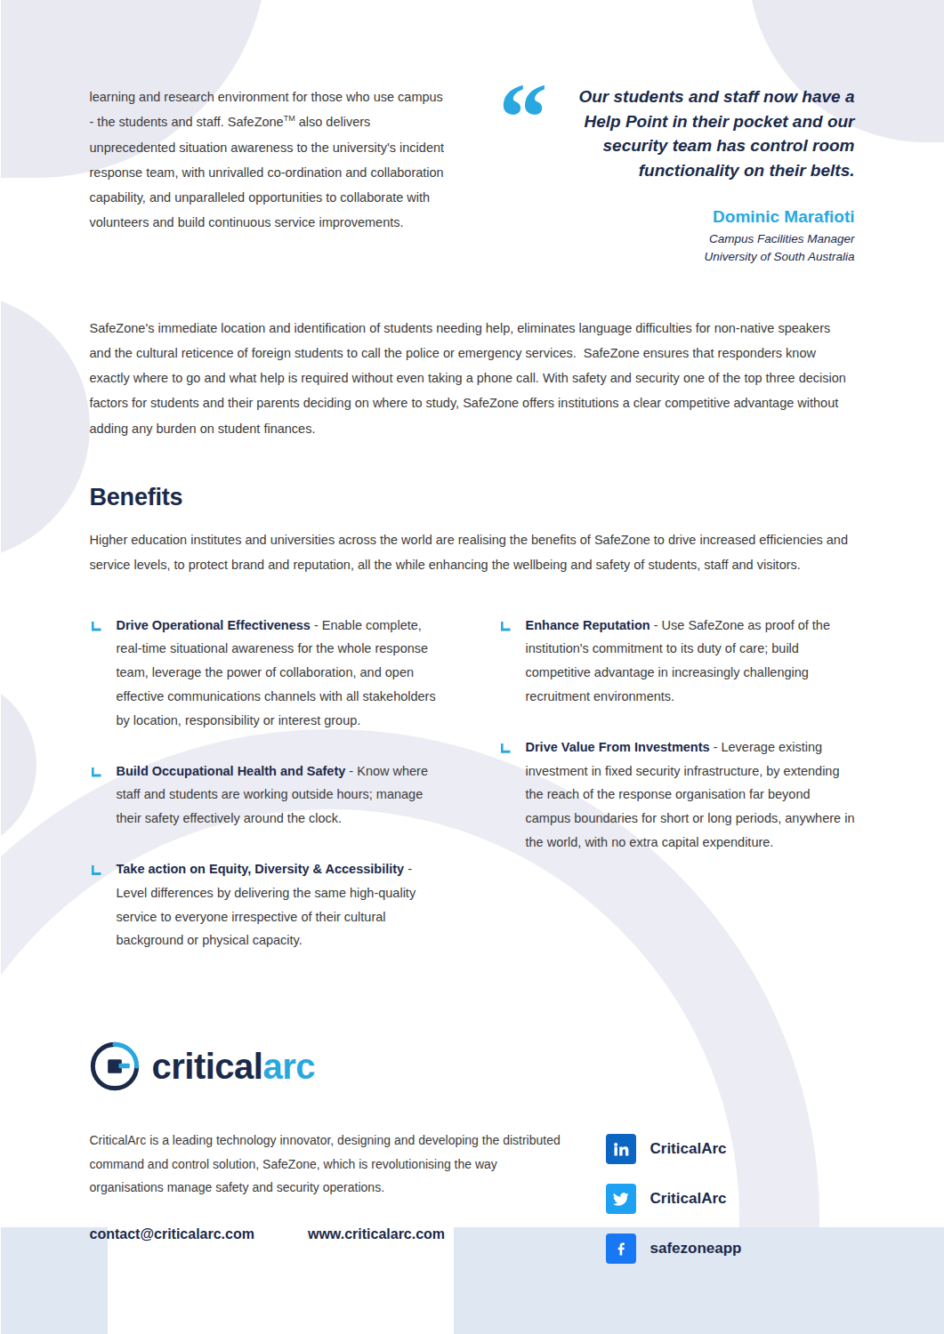learning and research environment for those who use campus - the students and staff. SafeZoneTM also delivers unprecedented situation awareness to the university's incident response team, with unrivalled co-ordination and collaboration capability, and unparalleled opportunities to collaborate with volunteers and build continuous service improvements.
“
Our students and staff now have a Help Point in their pocket and our security team has control room functionality on their belts.
Dominic Marafioti
Campus Facilities Manager
University of South Australia
SafeZone's immediate location and identification of students needing help, eliminates language difficulties for non-native speakers and the cultural reticence of foreign students to call the police or emergency services. SafeZone ensures that responders know exactly where to go and what help is required without even taking a phone call. With safety and security one of the top three decision factors for students and their parents deciding on where to study, SafeZone offers institutions a clear competitive advantage without adding any burden on student finances.
Benefits
Higher education institutes and universities across the world are realising the benefits of SafeZone to drive increased efficiencies and service levels, to protect brand and reputation, all the while enhancing the wellbeing and safety of students, staff and visitors.
Drive Operational Effectiveness - Enable complete, real-time situational awareness for the whole response team, leverage the power of collaboration, and open effective communications channels with all stakeholders by location, responsibility or interest group.
Build Occupational Health and Safety - Know where staff and students are working outside hours; manage their safety effectively around the clock.
Take action on Equity, Diversity & Accessibility - Level differences by delivering the same high-quality service to everyone irrespective of their cultural background or physical capacity.
Enhance Reputation - Use SafeZone as proof of the institution's commitment to its duty of care; build competitive advantage in increasingly challenging recruitment environments.
Drive Value From Investments - Leverage existing investment in fixed security infrastructure, by extending the reach of the response organisation far beyond campus boundaries for short or long periods, anywhere in the world, with no extra capital expenditure.
critical arc
CriticalArc is a leading technology innovator, designing and developing the distributed command and control solution, SafeZone, which is revolutionising the way organisations manage safety and security operations.
contact@criticalarc.com www.criticalarc.com
CriticalArc
CriticalArc
safezoneapp